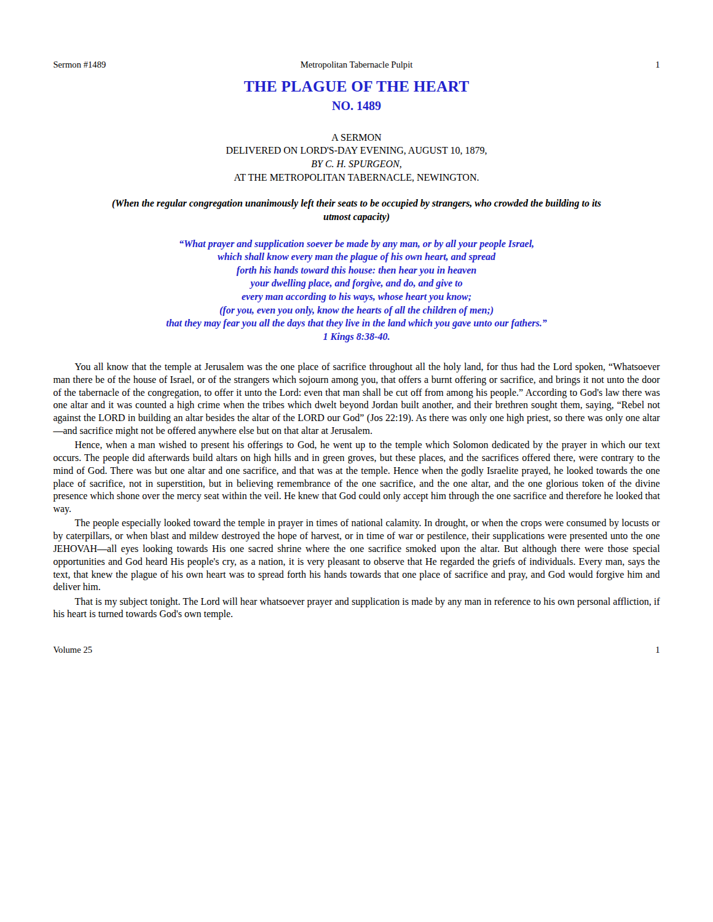Sermon #1489
Metropolitan Tabernacle Pulpit
1
THE PLAGUE OF THE HEART
NO. 1489
A SERMON
DELIVERED ON LORD'S-DAY EVENING, AUGUST 10, 1879,
BY C. H. SPURGEON,
AT THE METROPOLITAN TABERNACLE, NEWINGTON.
(When the regular congregation unanimously left their seats to be occupied by strangers, who crowded the building to its utmost capacity)
“What prayer and supplication soever be made by any man, or by all your people Israel,
which shall know every man the plague of his own heart, and spread
forth his hands toward this house: then hear you in heaven
your dwelling place, and forgive, and do, and give to
every man according to his ways, whose heart you know;
(for you, even you only, know the hearts of all the children of men;)
that they may fear you all the days that they live in the land which you gave unto our fathers.”
1 Kings 8:38-40.
You all know that the temple at Jerusalem was the one place of sacrifice throughout all the holy land, for thus had the Lord spoken, “Whatsoever man there be of the house of Israel, or of the strangers which sojourn among you, that offers a burnt offering or sacrifice, and brings it not unto the door of the tabernacle of the congregation, to offer it unto the Lord: even that man shall be cut off from among his people.” According to God's law there was one altar and it was counted a high crime when the tribes which dwelt beyond Jordan built another, and their brethren sought them, saying, “Rebel not against the LORD in building an altar besides the altar of the LORD our God” (Jos 22:19). As there was only one high priest, so there was only one altar—and sacrifice might not be offered anywhere else but on that altar at Jerusalem.
Hence, when a man wished to present his offerings to God, he went up to the temple which Solomon dedicated by the prayer in which our text occurs. The people did afterwards build altars on high hills and in green groves, but these places, and the sacrifices offered there, were contrary to the mind of God. There was but one altar and one sacrifice, and that was at the temple. Hence when the godly Israelite prayed, he looked towards the one place of sacrifice, not in superstition, but in believing remembrance of the one sacrifice, and the one altar, and the one glorious token of the divine presence which shone over the mercy seat within the veil. He knew that God could only accept him through the one sacrifice and therefore he looked that way.
The people especially looked toward the temple in prayer in times of national calamity. In drought, or when the crops were consumed by locusts or by caterpillars, or when blast and mildew destroyed the hope of harvest, or in time of war or pestilence, their supplications were presented unto the one JEHOVAH—all eyes looking towards His one sacred shrine where the one sacrifice smoked upon the altar. But although there were those special opportunities and God heard His people's cry, as a nation, it is very pleasant to observe that He regarded the griefs of individuals. Every man, says the text, that knew the plague of his own heart was to spread forth his hands towards that one place of sacrifice and pray, and God would forgive him and deliver him.
That is my subject tonight. The Lord will hear whatsoever prayer and supplication is made by any man in reference to his own personal affliction, if his heart is turned towards God's own temple.
Volume 25
1